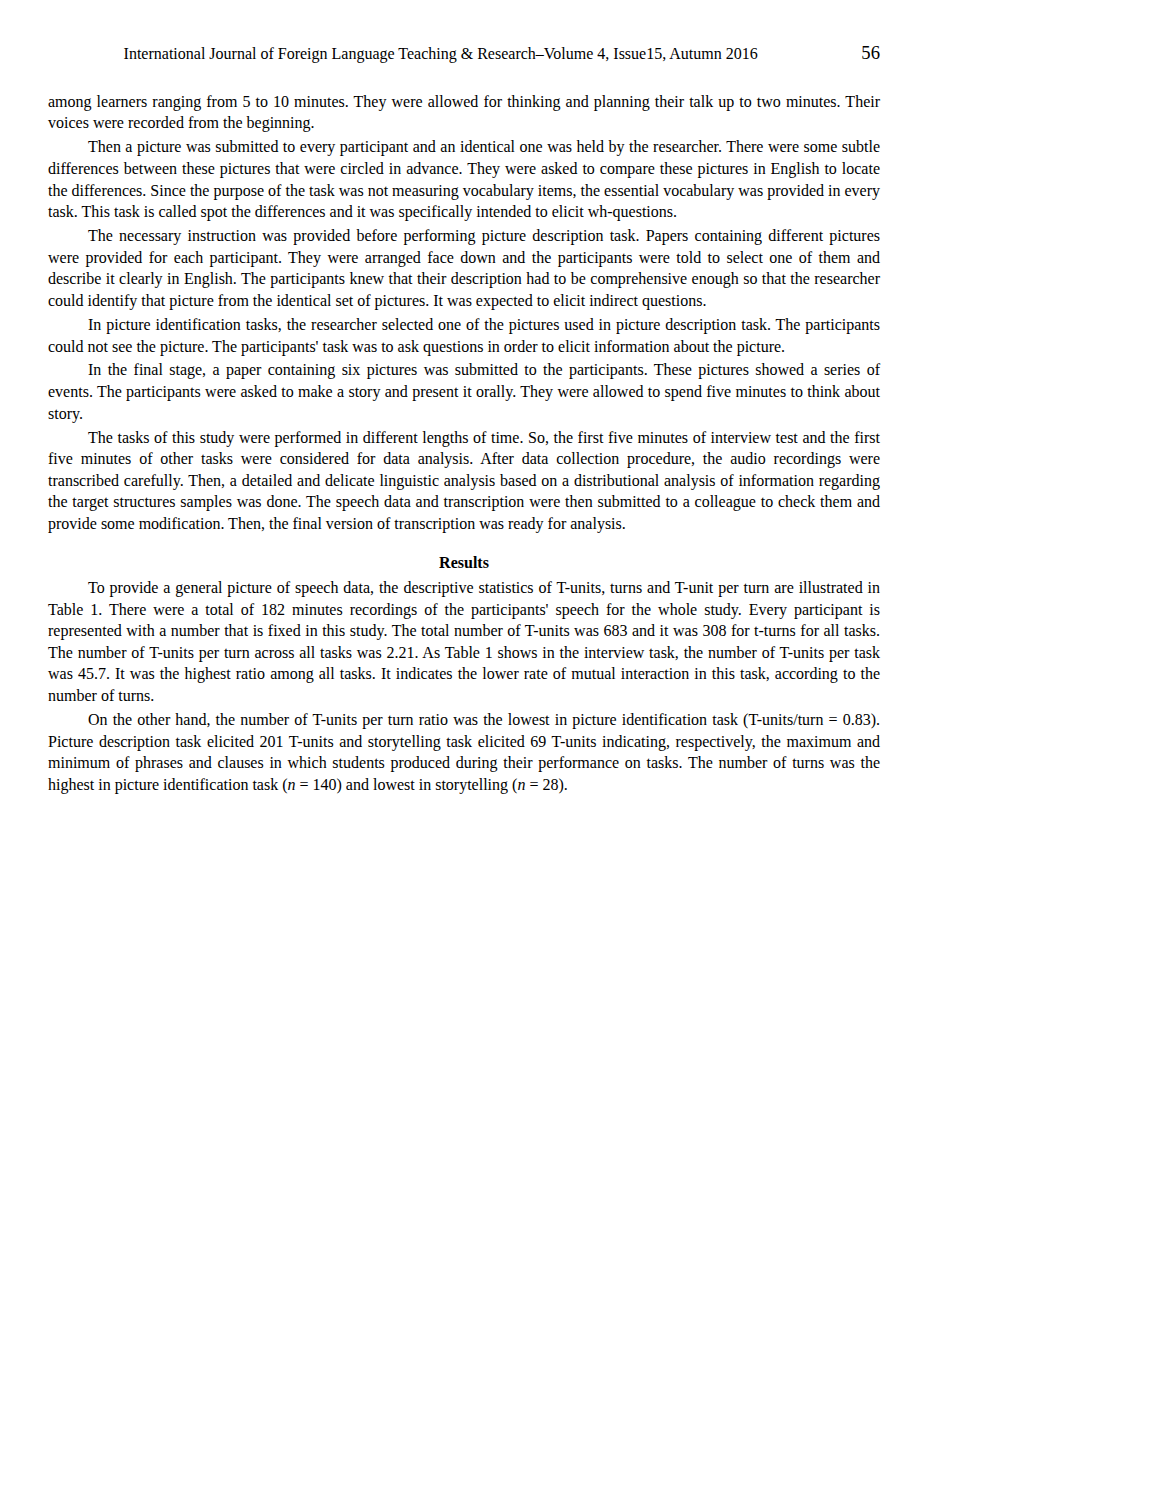International Journal of Foreign Language Teaching & Research–Volume 4, Issue15, Autumn 2016
56
among learners ranging from 5 to 10 minutes. They were allowed for thinking and planning their talk up to two minutes. Their voices were recorded from the beginning.
Then a picture was submitted to every participant and an identical one was held by the researcher. There were some subtle differences between these pictures that were circled in advance. They were asked to compare these pictures in English to locate the differences. Since the purpose of the task was not measuring vocabulary items, the essential vocabulary was provided in every task. This task is called spot the differences and it was specifically intended to elicit wh-questions.
The necessary instruction was provided before performing picture description task. Papers containing different pictures were provided for each participant. They were arranged face down and the participants were told to select one of them and describe it clearly in English. The participants knew that their description had to be comprehensive enough so that the researcher could identify that picture from the identical set of pictures. It was expected to elicit indirect questions.
In picture identification tasks, the researcher selected one of the pictures used in picture description task. The participants could not see the picture. The participants' task was to ask questions in order to elicit information about the picture.
In the final stage, a paper containing six pictures was submitted to the participants. These pictures showed a series of events. The participants were asked to make a story and present it orally. They were allowed to spend five minutes to think about story.
The tasks of this study were performed in different lengths of time. So, the first five minutes of interview test and the first five minutes of other tasks were considered for data analysis. After data collection procedure, the audio recordings were transcribed carefully. Then, a detailed and delicate linguistic analysis based on a distributional analysis of information regarding the target structures samples was done. The speech data and transcription were then submitted to a colleague to check them and provide some modification. Then, the final version of transcription was ready for analysis.
Results
To provide a general picture of speech data, the descriptive statistics of T-units, turns and T-unit per turn are illustrated in Table 1. There were a total of 182 minutes recordings of the participants' speech for the whole study. Every participant is represented with a number that is fixed in this study. The total number of T-units was 683 and it was 308 for t-turns for all tasks. The number of T-units per turn across all tasks was 2.21. As Table 1 shows in the interview task, the number of T-units per task was 45.7. It was the highest ratio among all tasks. It indicates the lower rate of mutual interaction in this task, according to the number of turns.
On the other hand, the number of T-units per turn ratio was the lowest in picture identification task (T-units/turn = 0.83). Picture description task elicited 201 T-units and storytelling task elicited 69 T-units indicating, respectively, the maximum and minimum of phrases and clauses in which students produced during their performance on tasks. The number of turns was the highest in picture identification task (n = 140) and lowest in storytelling (n = 28).